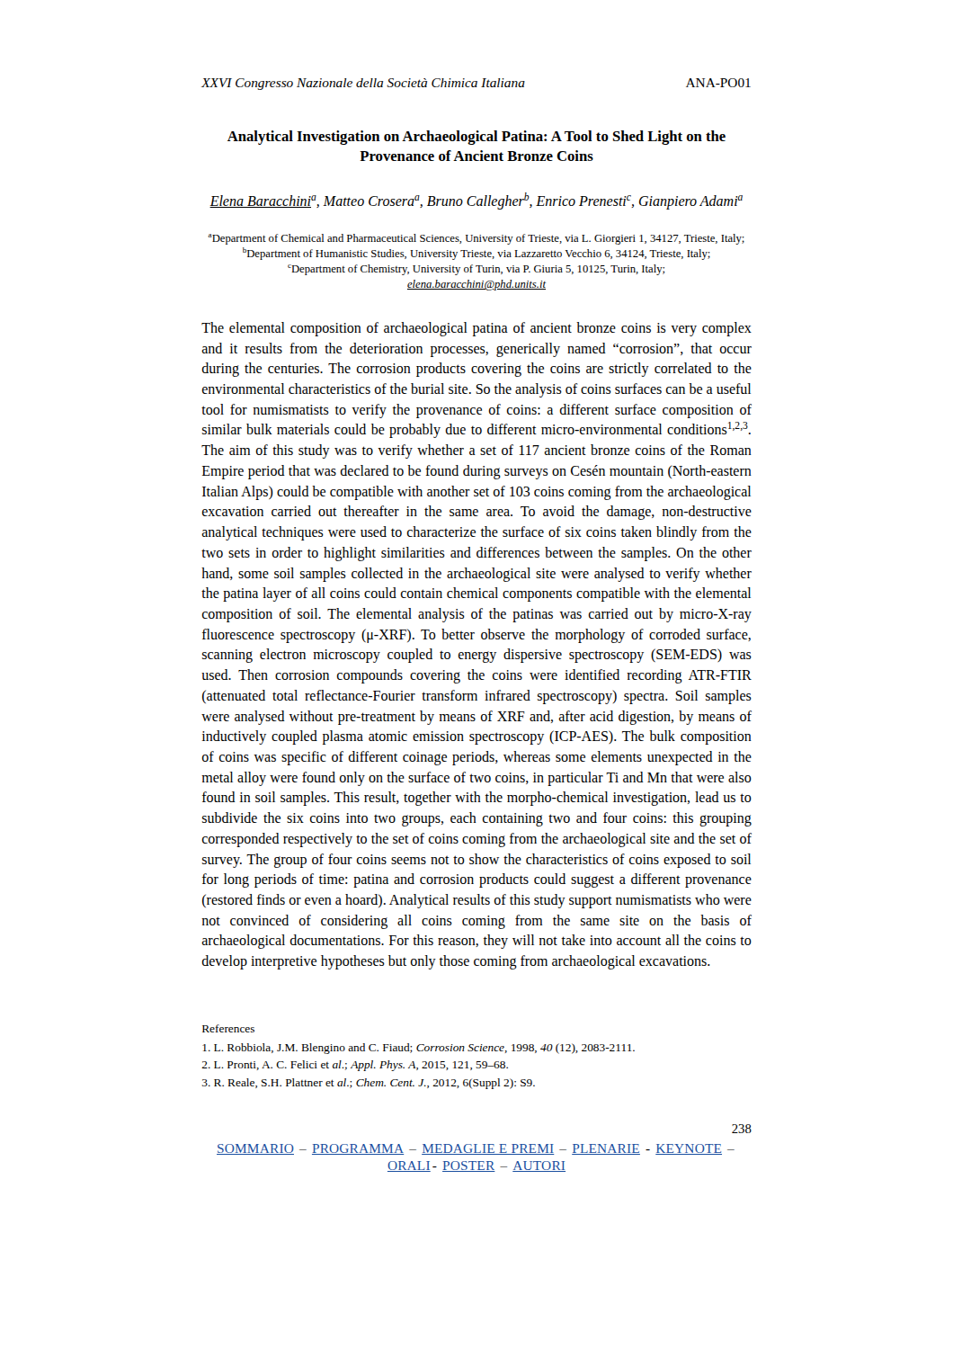XXVI Congresso Nazionale della Società Chimica Italiana
ANA-PO01
Analytical Investigation on Archaeological Patina: A Tool to Shed Light on the
Provenance of Ancient Bronze Coins
Elena Baracchinia, Matteo Croseraa, Bruno Callegherb, Enrico Prenestic, Gianpiero Adamia
aDepartment of Chemical and Pharmaceutical Sciences, University of Trieste, via L. Giorgieri 1, 34127, Trieste, Italy;
bDepartment of Humanistic Studies, University Trieste, via Lazzaretto Vecchio 6, 34124, Trieste, Italy;
cDepartment of Chemistry, University of Turin, via P. Giuria 5, 10125, Turin, Italy;
elena.baracchini@phd.units.it
The elemental composition of archaeological patina of ancient bronze coins is very complex and it results from the deterioration processes, generically named “corrosion”, that occur during the centuries. The corrosion products covering the coins are strictly correlated to the environmental characteristics of the burial site. So the analysis of coins surfaces can be a useful tool for numismatists to verify the provenance of coins: a different surface composition of similar bulk materials could be probably due to different micro-environmental conditions1,2,3. The aim of this study was to verify whether a set of 117 ancient bronze coins of the Roman Empire period that was declared to be found during surveys on Cesén mountain (North-eastern Italian Alps) could be compatible with another set of 103 coins coming from the archaeological excavation carried out thereafter in the same area. To avoid the damage, non-destructive analytical techniques were used to characterize the surface of six coins taken blindly from the two sets in order to highlight similarities and differences between the samples. On the other hand, some soil samples collected in the archaeological site were analysed to verify whether the patina layer of all coins could contain chemical components compatible with the elemental composition of soil. The elemental analysis of the patinas was carried out by micro-X-ray fluorescence spectroscopy (μ-XRF). To better observe the morphology of corroded surface, scanning electron microscopy coupled to energy dispersive spectroscopy (SEM-EDS) was used. Then corrosion compounds covering the coins were identified recording ATR-FTIR (attenuated total reflectance-Fourier transform infrared spectroscopy) spectra. Soil samples were analysed without pre-treatment by means of XRF and, after acid digestion, by means of inductively coupled plasma atomic emission spectroscopy (ICP-AES). The bulk composition of coins was specific of different coinage periods, whereas some elements unexpected in the metal alloy were found only on the surface of two coins, in particular Ti and Mn that were also found in soil samples. This result, together with the morpho-chemical investigation, lead us to subdivide the six coins into two groups, each containing two and four coins: this grouping corresponded respectively to the set of coins coming from the archaeological site and the set of survey. The group of four coins seems not to show the characteristics of coins exposed to soil for long periods of time: patina and corrosion products could suggest a different provenance (restored finds or even a hoard). Analytical results of this study support numismatists who were not convinced of considering all coins coming from the same site on the basis of archaeological documentations. For this reason, they will not take into account all the coins to develop interpretive hypotheses but only those coming from archaeological excavations.
References
1. L. Robbiola, J.M. Blengino and C. Fiaud; Corrosion Science, 1998, 40 (12), 2083-2111.
2. L. Pronti, A. C. Felici et al.; Appl. Phys. A, 2015, 121, 59–68.
3. R. Reale, S.H. Plattner et al.; Chem. Cent. J., 2012, 6(Suppl 2): S9.
238
SOMMARIO – PROGRAMMA – MEDAGLIE E PREMI – PLENARIE - KEYNOTE – ORALI- POSTER – AUTORI